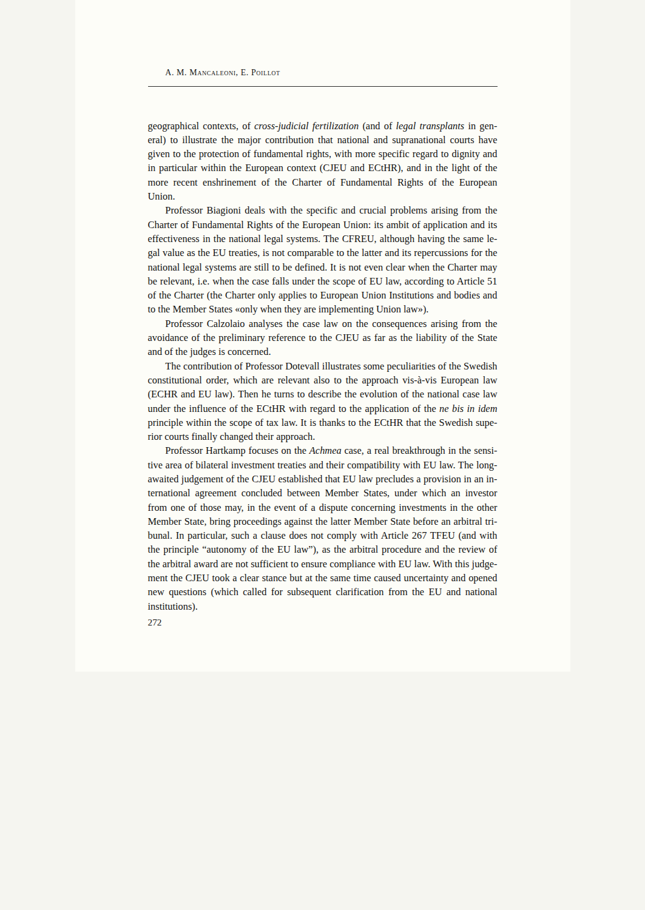A. M. Mancaleoni, E. Poillot
geographical contexts, of cross-judicial fertilization (and of legal transplants in general) to illustrate the major contribution that national and supranational courts have given to the protection of fundamental rights, with more specific regard to dignity and in particular within the European context (CJEU and ECtHR), and in the light of the more recent enshrinement of the Charter of Fundamental Rights of the European Union.
Professor Biagioni deals with the specific and crucial problems arising from the Charter of Fundamental Rights of the European Union: its ambit of application and its effectiveness in the national legal systems. The CFREU, although having the same legal value as the EU treaties, is not comparable to the latter and its repercussions for the national legal systems are still to be defined. It is not even clear when the Charter may be relevant, i.e. when the case falls under the scope of EU law, according to Article 51 of the Charter (the Charter only applies to European Union Institutions and bodies and to the Member States «only when they are implementing Union law»).
Professor Calzolaio analyses the case law on the consequences arising from the avoidance of the preliminary reference to the CJEU as far as the liability of the State and of the judges is concerned.
The contribution of Professor Dotevall illustrates some peculiarities of the Swedish constitutional order, which are relevant also to the approach vis-à-vis European law (ECHR and EU law). Then he turns to describe the evolution of the national case law under the influence of the ECtHR with regard to the application of the ne bis in idem principle within the scope of tax law. It is thanks to the ECtHR that the Swedish superior courts finally changed their approach.
Professor Hartkamp focuses on the Achmea case, a real breakthrough in the sensitive area of bilateral investment treaties and their compatibility with EU law. The long-awaited judgement of the CJEU established that EU law precludes a provision in an international agreement concluded between Member States, under which an investor from one of those may, in the event of a dispute concerning investments in the other Member State, bring proceedings against the latter Member State before an arbitral tribunal. In particular, such a clause does not comply with Article 267 TFEU (and with the principle “autonomy of the EU law”), as the arbitral procedure and the review of the arbitral award are not sufficient to ensure compliance with EU law. With this judgement the CJEU took a clear stance but at the same time caused uncertainty and opened new questions (which called for subsequent clarification from the EU and national institutions).
272